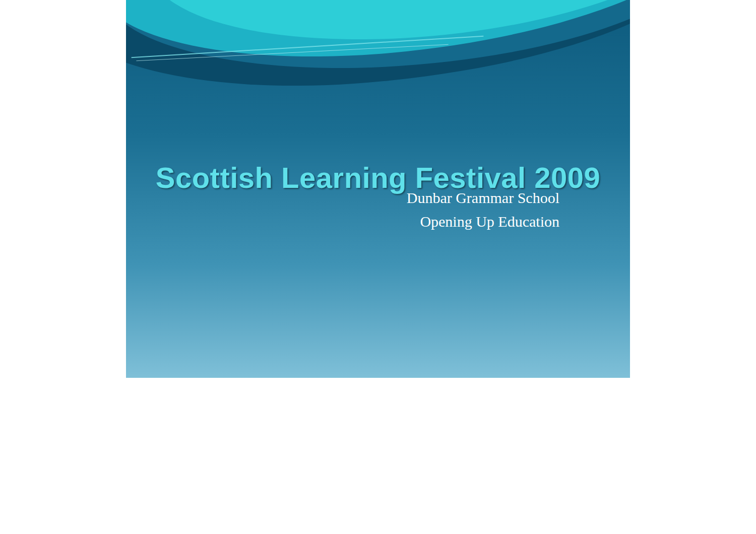Scottish Learning Festival 2009
Dunbar Grammar School
Opening Up Education